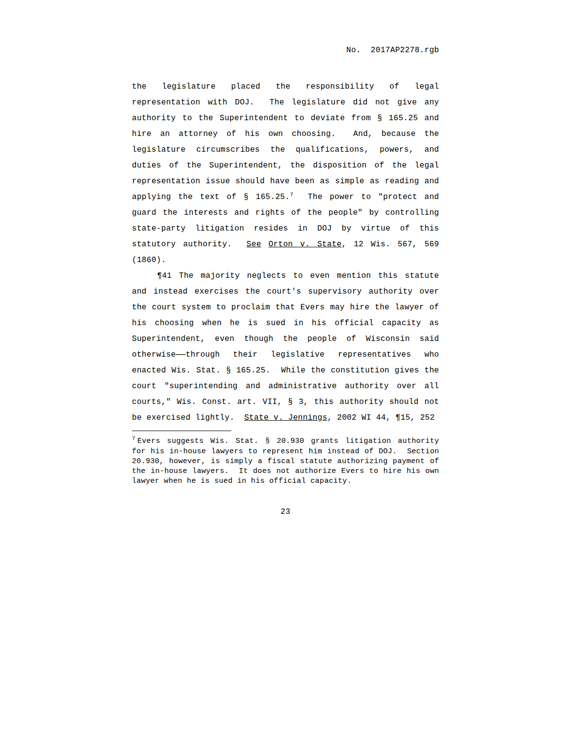No. 2017AP2278.rgb
the legislature placed the responsibility of legal representation with DOJ. The legislature did not give any authority to the Superintendent to deviate from § 165.25 and hire an attorney of his own choosing. And, because the legislature circumscribes the qualifications, powers, and duties of the Superintendent, the disposition of the legal representation issue should have been as simple as reading and applying the text of § 165.25.7 The power to "protect and guard the interests and rights of the people" by controlling state-party litigation resides in DOJ by virtue of this statutory authority. See Orton v. State, 12 Wis. 567, 569 (1860).
¶41 The majority neglects to even mention this statute and instead exercises the court's supervisory authority over the court system to proclaim that Evers may hire the lawyer of his choosing when he is sued in his official capacity as Superintendent, even though the people of Wisconsin said otherwise——through their legislative representatives who enacted Wis. Stat. § 165.25. While the constitution gives the court "superintending and administrative authority over all courts," Wis. Const. art. VII, § 3, this authority should not be exercised lightly. State v. Jennings, 2002 WI 44, ¶15, 252
7 Evers suggests Wis. Stat. § 20.930 grants litigation authority for his in-house lawyers to represent him instead of DOJ. Section 20.930, however, is simply a fiscal statute authorizing payment of the in-house lawyers. It does not authorize Evers to hire his own lawyer when he is sued in his official capacity.
23